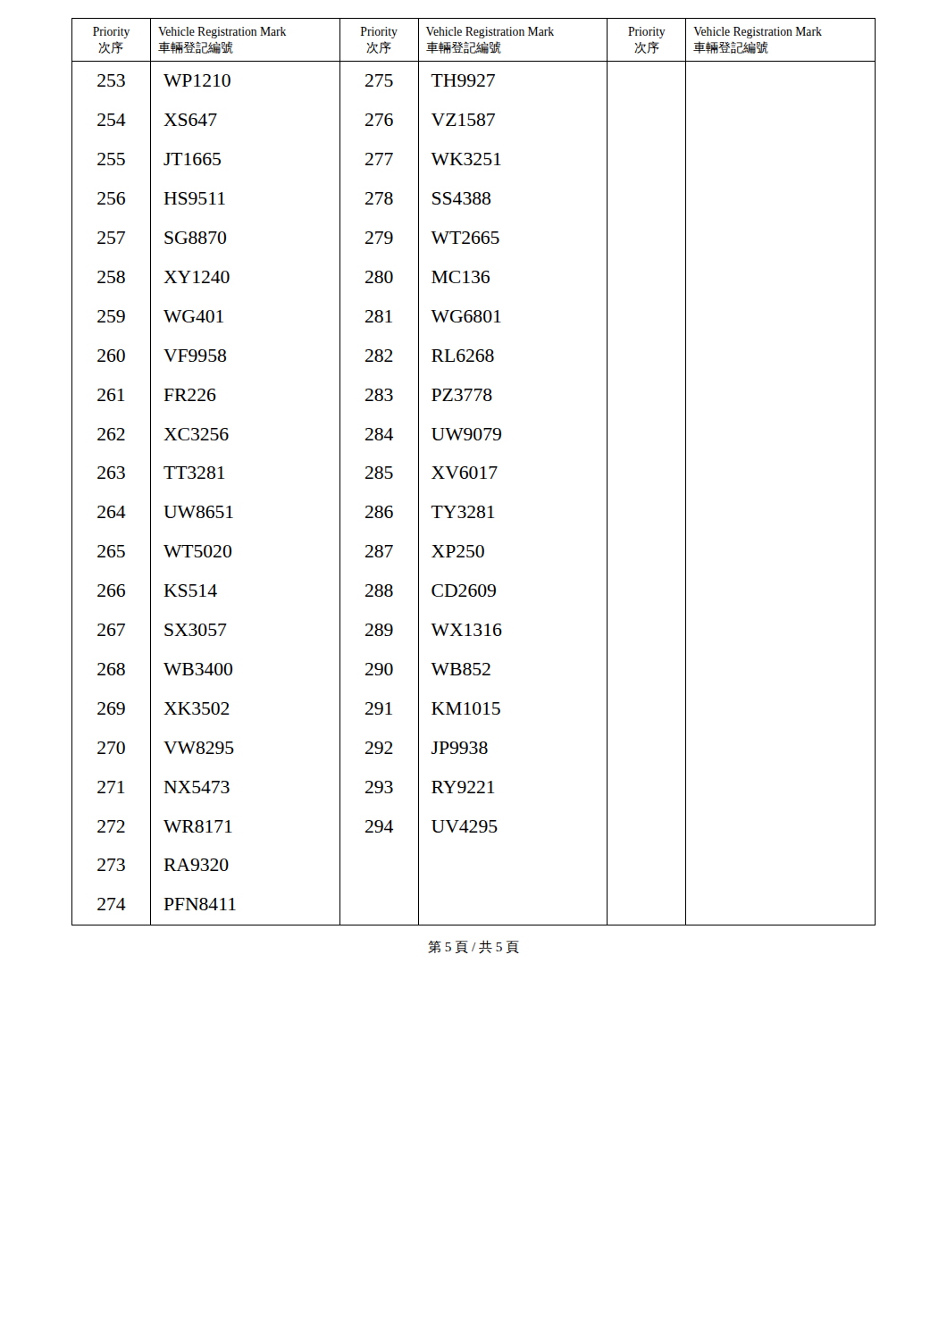| Priority 次序 | Vehicle Registration Mark 車輛登記編號 | Priority 次序 | Vehicle Registration Mark 車輛登記編號 | Priority 次序 | Vehicle Registration Mark 車輛登記編號 |
| --- | --- | --- | --- | --- | --- |
| 253 254 255 256 257 258 259 260 261 262 263 264 265 266 267 268 269 270 271 272 273 274 | WP1210 XS647 JT1665 HS9511 SG8870 XY1240 WG401 VF9958 FR226 XC3256 TT3281 UW8651 WT5020 KS514 SX3057 WB3400 XK3502 VW8295 NX5473 WR8171 RA9320 PFN8411 | 275 276 277 278 279 280 281 282 283 284 285 286 287 288 289 290 291 292 293 294 | TH9927 VZ1587 WK3251 SS4388 WT2665 MC136 WG6801 RL6268 PZ3778 UW9079 XV6017 TY3281 XP250 CD2609 WX1316 WB852 KM1015 JP9938 RY9221 UV4295 | | |
第 5 頁 / 共 5 頁